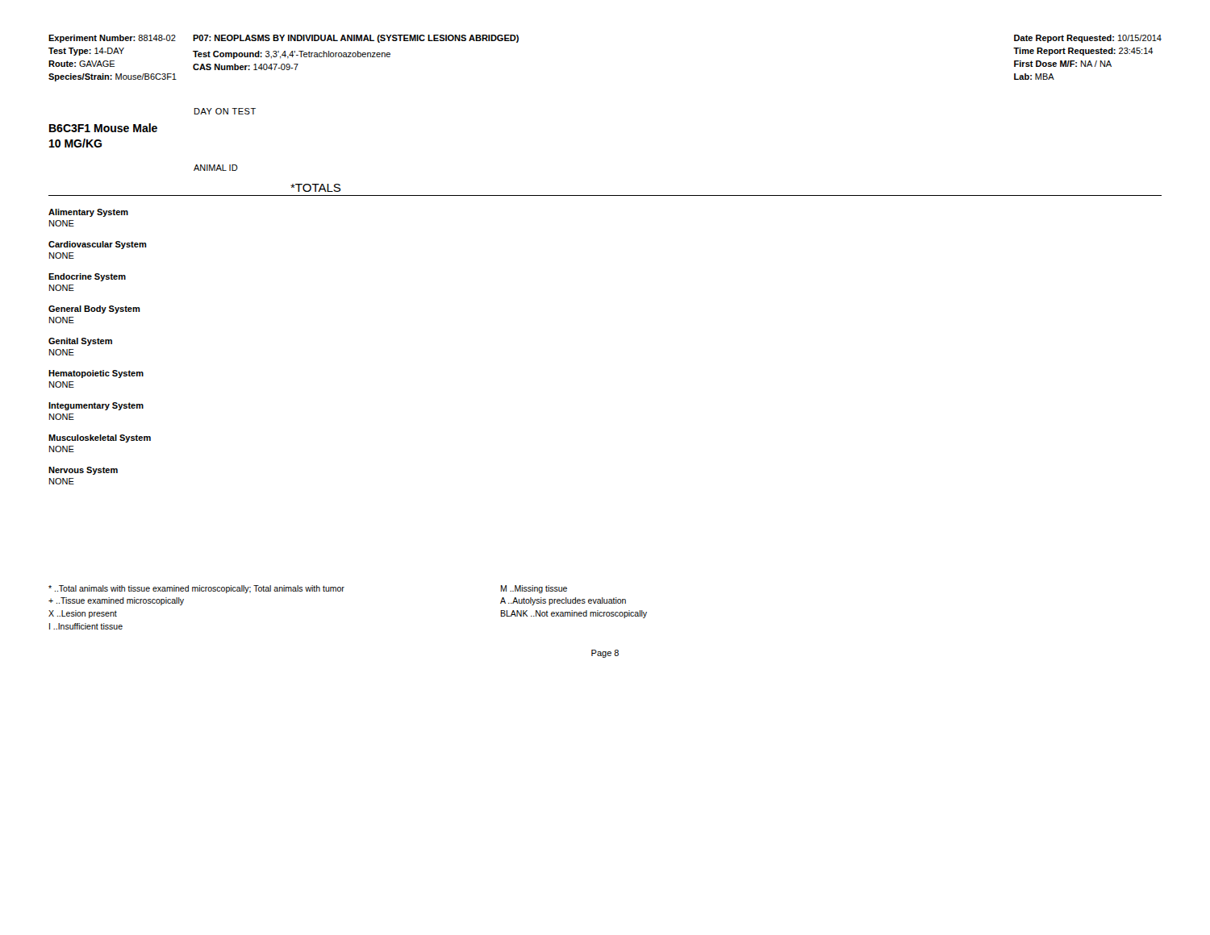Experiment Number: 88148-02
Test Type: 14-DAY
Route: GAVAGE
Species/Strain: Mouse/B6C3F1
P07: NEOPLASMS BY INDIVIDUAL ANIMAL (SYSTEMIC LESIONS ABRIDGED)
Test Compound: 3,3',4,4'-Tetrachloroazobenzene
CAS Number: 14047-09-7
Date Report Requested: 10/15/2014
Time Report Requested: 23:45:14
First Dose M/F: NA / NA
Lab: MBA
DAY ON TEST
B6C3F1 Mouse Male
10 MG/KG
ANIMAL ID
*TOTALS
Alimentary System
NONE
Cardiovascular System
NONE
Endocrine System
NONE
General Body System
NONE
Genital System
NONE
Hematopoietic System
NONE
Integumentary System
NONE
Musculoskeletal System
NONE
Nervous System
NONE
* ..Total animals with tissue examined microscopically; Total animals with tumor
+ ..Tissue examined microscopically
X ..Lesion present
I ..Insufficient tissue
M ..Missing tissue
A ..Autolysis precludes evaluation
BLANK ..Not examined microscopically
Page 8